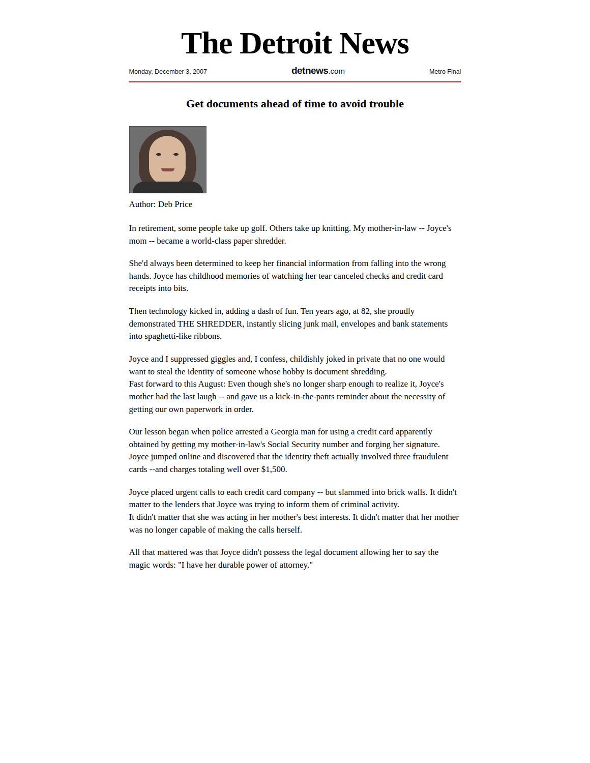The Detroit News
Monday, December 3, 2007
detnews.com
Metro Final
Get documents ahead of time to avoid trouble
Author: Deb Price
In retirement, some people take up golf. Others take up knitting. My mother-in-law -- Joyce's mom -- became a world-class paper shredder.
She'd always been determined to keep her financial information from falling into the wrong hands. Joyce has childhood memories of watching her tear canceled checks and credit card receipts into bits.
Then technology kicked in, adding a dash of fun. Ten years ago, at 82, she proudly demonstrated THE SHREDDER, instantly slicing junk mail, envelopes and bank statements into spaghetti-like ribbons.
Joyce and I suppressed giggles and, I confess, childishly joked in private that no one would want to steal the identity of someone whose hobby is document shredding.
Fast forward to this August: Even though she's no longer sharp enough to realize it, Joyce's mother had the last laugh -- and gave us a kick-in-the-pants reminder about the necessity of getting our own paperwork in order.
Our lesson began when police arrested a Georgia man for using a credit card apparently obtained by getting my mother-in-law's Social Security number and forging her signature. Joyce jumped online and discovered that the identity theft actually involved three fraudulent cards --and charges totaling well over $1,500.
Joyce placed urgent calls to each credit card company -- but slammed into brick walls. It didn't matter to the lenders that Joyce was trying to inform them of criminal activity.
It didn't matter that she was acting in her mother's best interests. It didn't matter that her mother was no longer capable of making the calls herself.
All that mattered was that Joyce didn't possess the legal document allowing her to say the magic words: "I have her durable power of attorney."